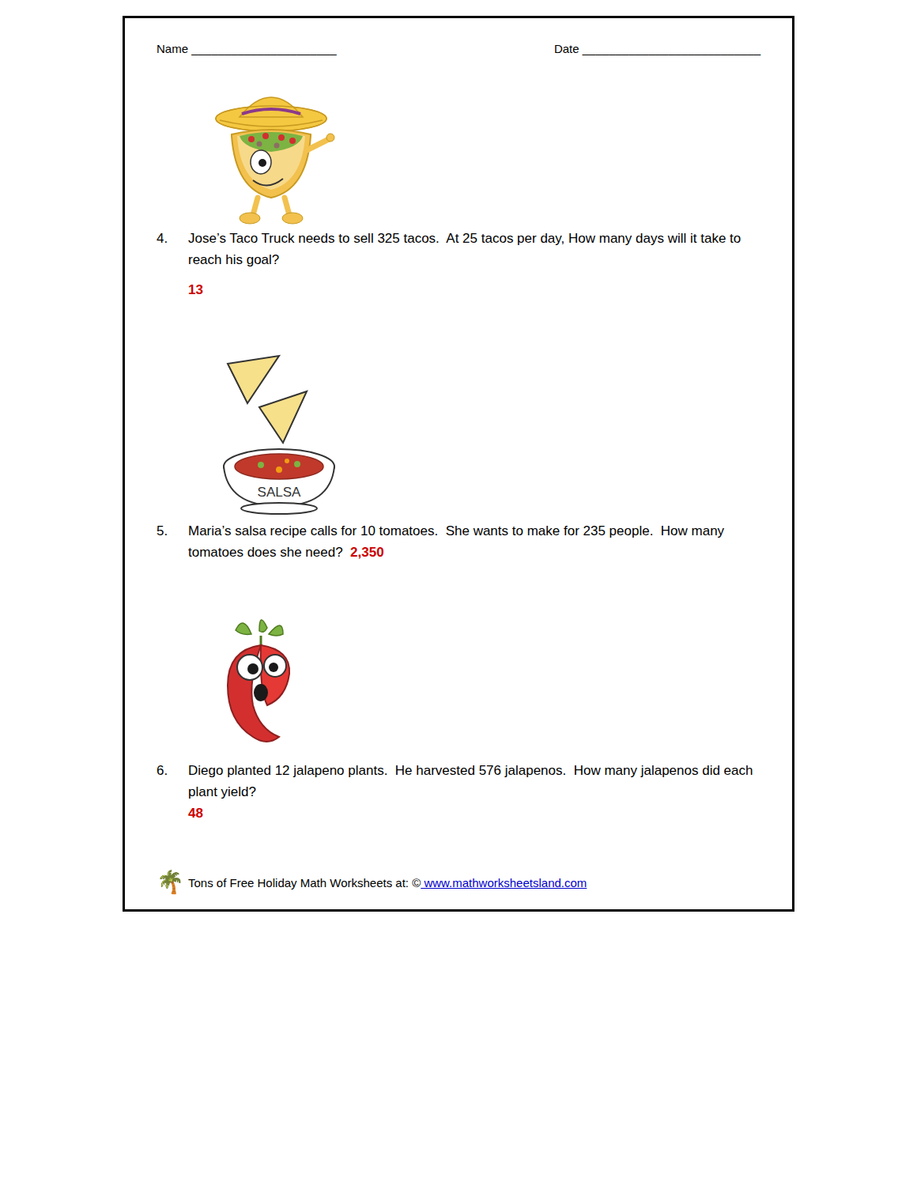Name ______________________
Date ___________________________
4.
Jose’s Taco Truck needs to sell 325 tacos. At 25 tacos per day, How many days will it take to reach his goal?
13
SALSA
5.
Maria’s salsa recipe calls for 10 tomatoes. She wants to make for 235 people. How many tomatoes does she need? 2,350
6.
Diego planted 12 jalapeno plants. He harvested 576 jalapenos. How many jalapenos did each plant yield?
48
🌴
Tons of Free Holiday Math Worksheets at: © www.mathworksheetsland.com